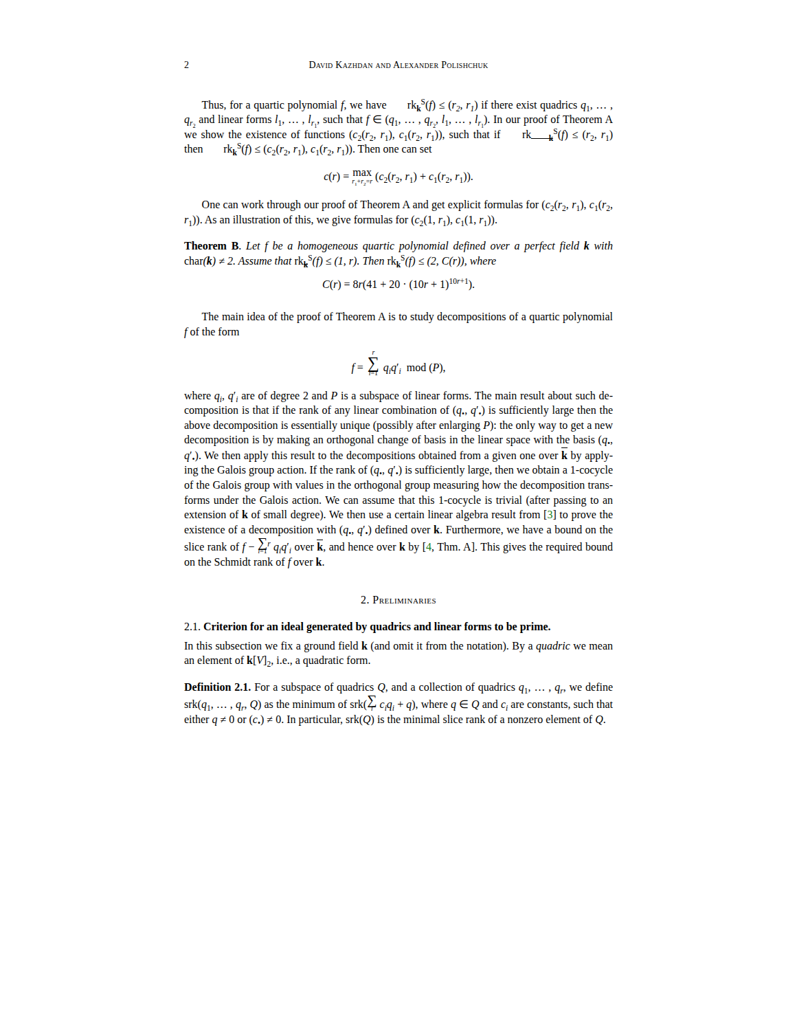2 David Kazhdan and Alexander Polishchuk
Thus, for a quartic polynomial f, we have rkkS(f) ≤ (r2, r1) if there exist quadrics q1, … , qr2 and linear forms l1, … , lr1, such that f ∈ (q1, … , qr2, l1, … , lr1). In our proof of Theorem A we show the existence of functions (c2(r2, r1), c1(r2, r1)), such that if rkkS(f) ≤ (r2, r1) then rkkS(f) ≤ (c2(r2, r1), c1(r2, r1)). Then one can set
c(r) = max r1+r2=r (c2(r2, r1) + c1(r2, r1)).
One can work through our proof of Theorem A and get explicit formulas for (c2(r2, r1), c1(r2, r1)). As an illustration of this, we give formulas for (c2(1, r1), c1(1, r1)).
Theorem B. Let f be a homogeneous quartic polynomial defined over a perfect field k with char(k) ≠ 2. Assume that rkkS(f) ≤ (1, r). Then rkkS(f) ≤ (2, C(r)), where
C(r) = 8r(41 + 20 · (10r + 1)10r+1).
The main idea of the proof of Theorem A is to study decompositions of a quartic polynomial f of the form
f = r∑i=1 qiq′i mod (P),
where qi, q′i are of degree 2 and P is a subspace of linear forms. The main result about such decomposition is that if the rank of any linear combination of (q•, q′•) is sufficiently large then the above decomposition is essentially unique (possibly after enlarging P): the only way to get a new decomposition is by making an orthogonal change of basis in the linear space with the basis (q•, q′•). We then apply this result to the decompositions obtained from a given one over k by applying the Galois group action. If the rank of (q•, q′•) is sufficiently large, then we obtain a 1-cocycle of the Galois group with values in the orthogonal group measuring how the decomposition transforms under the Galois action. We can assume that this 1-cocycle is trivial (after passing to an extension of k of small degree). We then use a certain linear algebra result from [3] to prove the existence of a decomposition with (q•, q′•) defined over k. Furthermore, we have a bound on the slice rank of f − ∑i=1r qiq′i over k, and hence over k by [4, Thm. A]. This gives the required bound on the Schmidt rank of f over k.
2. Preliminaries
2.1. Criterion for an ideal generated by quadrics and linear forms to be prime.
In this subsection we fix a ground field k (and omit it from the notation). By a quadric we mean an element of k[V]2, i.e., a quadratic form.
Definition 2.1. For a subspace of quadrics Q, and a collection of quadrics q1, … , qr, we define srk(q1, … , qr, Q) as the minimum of srk(∑i ciqi + q), where q ∈ Q and ci are constants, such that either q ≠ 0 or (c•) ≠ 0. In particular, srk(Q) is the minimal slice rank of a nonzero element of Q.